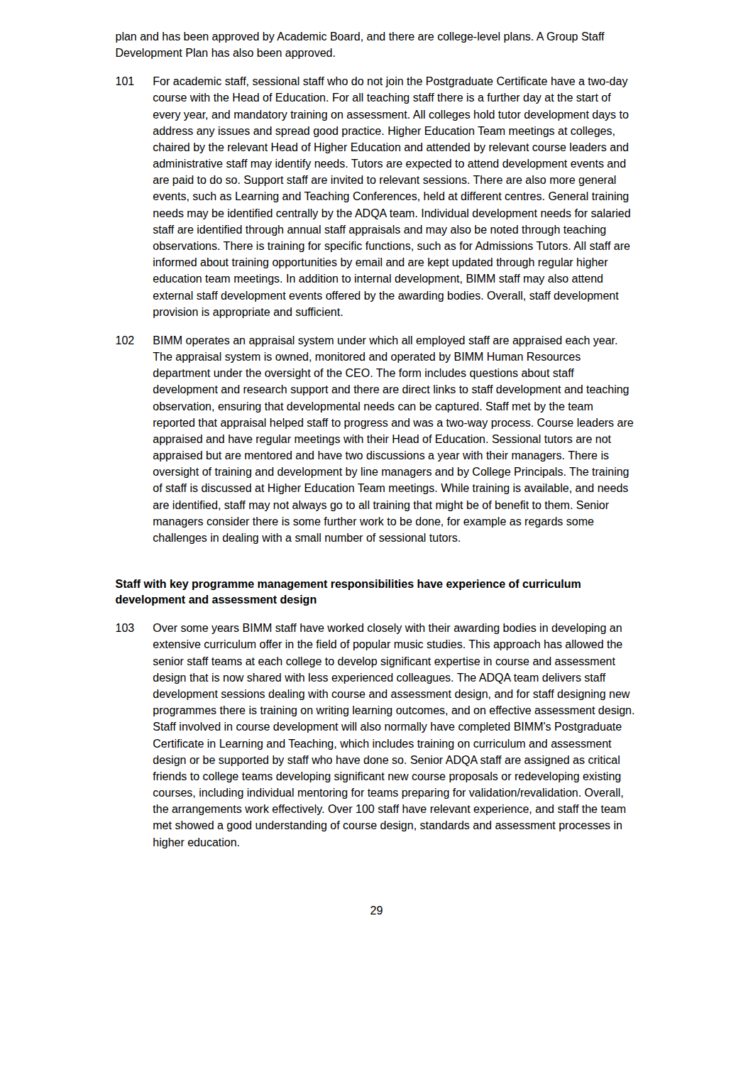plan and has been approved by Academic Board, and there are college-level plans. A Group Staff Development Plan has also been approved.
101
For academic staff, sessional staff who do not join the Postgraduate Certificate have a two-day course with the Head of Education. For all teaching staff there is a further day at the start of every year, and mandatory training on assessment. All colleges hold tutor development days to address any issues and spread good practice. Higher Education Team meetings at colleges, chaired by the relevant Head of Higher Education and attended by relevant course leaders and administrative staff may identify needs. Tutors are expected to attend development events and are paid to do so. Support staff are invited to relevant sessions. There are also more general events, such as Learning and Teaching Conferences, held at different centres. General training needs may be identified centrally by the ADQA team. Individual development needs for salaried staff are identified through annual staff appraisals and may also be noted through teaching observations. There is training for specific functions, such as for Admissions Tutors. All staff are informed about training opportunities by email and are kept updated through regular higher education team meetings. In addition to internal development, BIMM staff may also attend external staff development events offered by the awarding bodies. Overall, staff development provision is appropriate and sufficient.
102
BIMM operates an appraisal system under which all employed staff are appraised each year. The appraisal system is owned, monitored and operated by BIMM Human Resources department under the oversight of the CEO. The form includes questions about staff development and research support and there are direct links to staff development and teaching observation, ensuring that developmental needs can be captured. Staff met by the team reported that appraisal helped staff to progress and was a two-way process. Course leaders are appraised and have regular meetings with their Head of Education. Sessional tutors are not appraised but are mentored and have two discussions a year with their managers. There is oversight of training and development by line managers and by College Principals. The training of staff is discussed at Higher Education Team meetings. While training is available, and needs are identified, staff may not always go to all training that might be of benefit to them. Senior managers consider there is some further work to be done, for example as regards some challenges in dealing with a small number of sessional tutors.
Staff with key programme management responsibilities have experience of curriculum development and assessment design
103
Over some years BIMM staff have worked closely with their awarding bodies in developing an extensive curriculum offer in the field of popular music studies. This approach has allowed the senior staff teams at each college to develop significant expertise in course and assessment design that is now shared with less experienced colleagues. The ADQA team delivers staff development sessions dealing with course and assessment design, and for staff designing new programmes there is training on writing learning outcomes, and on effective assessment design. Staff involved in course development will also normally have completed BIMM's Postgraduate Certificate in Learning and Teaching, which includes training on curriculum and assessment design or be supported by staff who have done so. Senior ADQA staff are assigned as critical friends to college teams developing significant new course proposals or redeveloping existing courses, including individual mentoring for teams preparing for validation/revalidation. Overall, the arrangements work effectively. Over 100 staff have relevant experience, and staff the team met showed a good understanding of course design, standards and assessment processes in higher education.
29